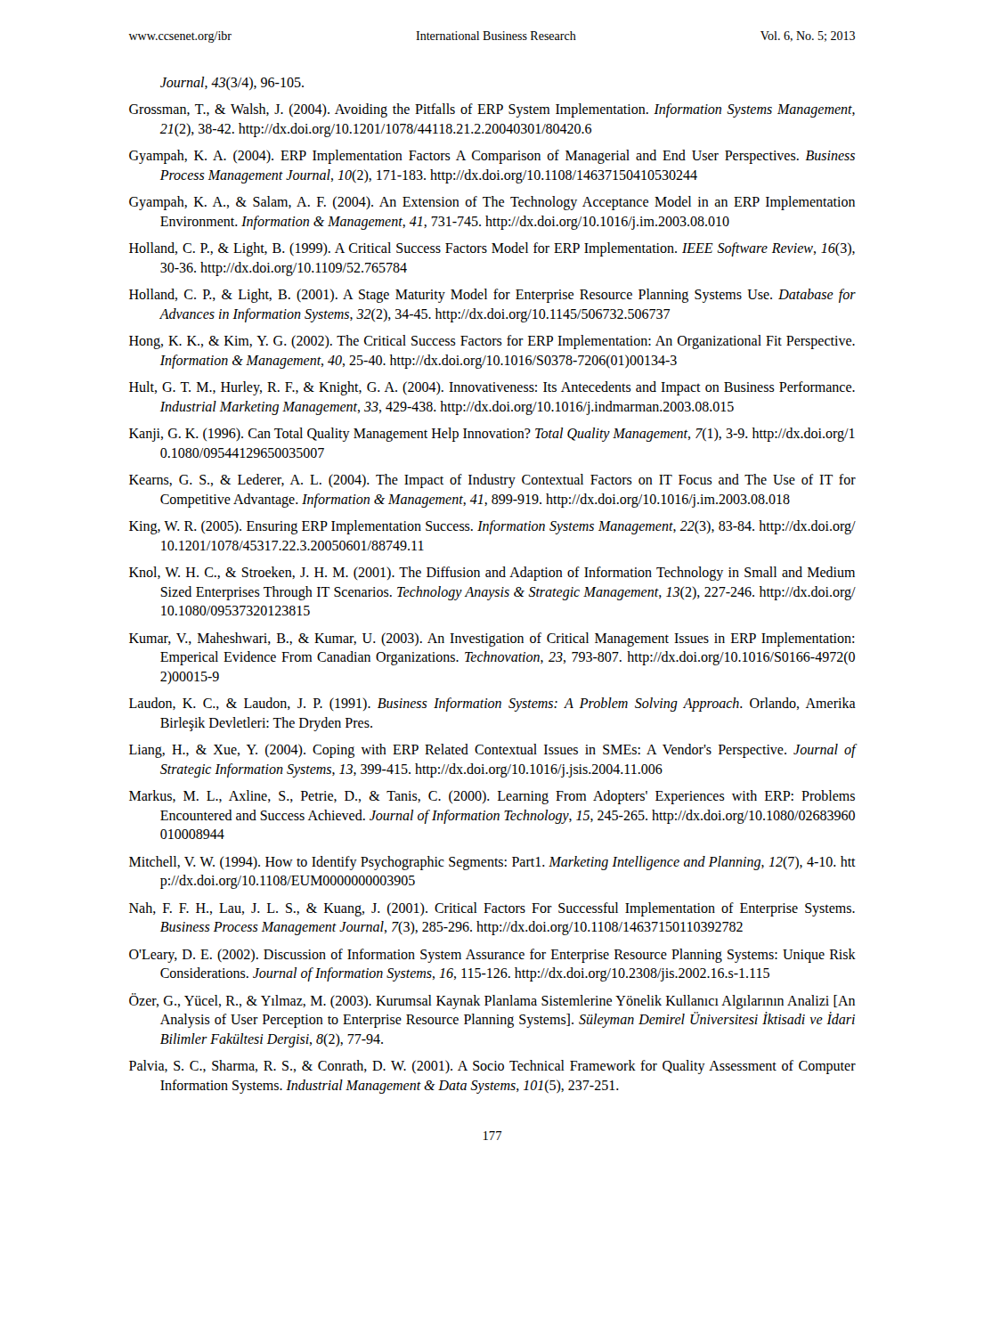www.ccsenet.org/ibr International Business Research Vol. 6, No. 5; 2013
Journal, 43(3/4), 96-105.
Grossman, T., & Walsh, J. (2004). Avoiding the Pitfalls of ERP System Implementation. Information Systems Management, 21(2), 38-42. http://dx.doi.org/10.1201/1078/44118.21.2.20040301/80420.6
Gyampah, K. A. (2004). ERP Implementation Factors A Comparison of Managerial and End User Perspectives. Business Process Management Journal, 10(2), 171-183. http://dx.doi.org/10.1108/14637150410530244
Gyampah, K. A., & Salam, A. F. (2004). An Extension of The Technology Acceptance Model in an ERP Implementation Environment. Information & Management, 41, 731-745. http://dx.doi.org/10.1016/j.im.2003.08.010
Holland, C. P., & Light, B. (1999). A Critical Success Factors Model for ERP Implementation. IEEE Software Review, 16(3), 30-36. http://dx.doi.org/10.1109/52.765784
Holland, C. P., & Light, B. (2001). A Stage Maturity Model for Enterprise Resource Planning Systems Use. Database for Advances in Information Systems, 32(2), 34-45. http://dx.doi.org/10.1145/506732.506737
Hong, K. K., & Kim, Y. G. (2002). The Critical Success Factors for ERP Implementation: An Organizational Fit Perspective. Information & Management, 40, 25-40. http://dx.doi.org/10.1016/S0378-7206(01)00134-3
Hult, G. T. M., Hurley, R. F., & Knight, G. A. (2004). Innovativeness: Its Antecedents and Impact on Business Performance. Industrial Marketing Management, 33, 429-438. http://dx.doi.org/10.1016/j.indmarman.2003.08.015
Kanji, G. K. (1996). Can Total Quality Management Help Innovation? Total Quality Management, 7(1), 3-9. http://dx.doi.org/10.1080/09544129650035007
Kearns, G. S., & Lederer, A. L. (2004). The Impact of Industry Contextual Factors on IT Focus and The Use of IT for Competitive Advantage. Information & Management, 41, 899-919. http://dx.doi.org/10.1016/j.im.2003.08.018
King, W. R. (2005). Ensuring ERP Implementation Success. Information Systems Management, 22(3), 83-84. http://dx.doi.org/10.1201/1078/45317.22.3.20050601/88749.11
Knol, W. H. C., & Stroeken, J. H. M. (2001). The Diffusion and Adaption of Information Technology in Small and Medium Sized Enterprises Through IT Scenarios. Technology Anaysis & Strategic Management, 13(2), 227-246. http://dx.doi.org/10.1080/09537320123815
Kumar, V., Maheshwari, B., & Kumar, U. (2003). An Investigation of Critical Management Issues in ERP Implementation: Emperical Evidence From Canadian Organizations. Technovation, 23, 793-807. http://dx.doi.org/10.1016/S0166-4972(02)00015-9
Laudon, K. C., & Laudon, J. P. (1991). Business Information Systems: A Problem Solving Approach. Orlando, Amerika Birleşik Devletleri: The Dryden Pres.
Liang, H., & Xue, Y. (2004). Coping with ERP Related Contextual Issues in SMEs: A Vendor's Perspective. Journal of Strategic Information Systems, 13, 399-415. http://dx.doi.org/10.1016/j.jsis.2004.11.006
Markus, M. L., Axline, S., Petrie, D., & Tanis, C. (2000). Learning From Adopters' Experiences with ERP: Problems Encountered and Success Achieved. Journal of Information Technology, 15, 245-265. http://dx.doi.org/10.1080/02683960010008944
Mitchell, V. W. (1994). How to Identify Psychographic Segments: Part1. Marketing Intelligence and Planning, 12(7), 4-10. http://dx.doi.org/10.1108/EUM0000000003905
Nah, F. F. H., Lau, J. L. S., & Kuang, J. (2001). Critical Factors For Successful Implementation of Enterprise Systems. Business Process Management Journal, 7(3), 285-296. http://dx.doi.org/10.1108/14637150110392782
O'Leary, D. E. (2002). Discussion of Information System Assurance for Enterprise Resource Planning Systems: Unique Risk Considerations. Journal of Information Systems, 16, 115-126. http://dx.doi.org/10.2308/jis.2002.16.s-1.115
Özer, G., Yücel, R., & Yılmaz, M. (2003). Kurumsal Kaynak Planlama Sistemlerine Yönelik Kullanıcı Algılarının Analizi [An Analysis of User Perception to Enterprise Resource Planning Systems]. Süleyman Demirel Üniversitesi İktisadi ve İdari Bilimler Fakültesi Dergisi, 8(2), 77-94.
Palvia, S. C., Sharma, R. S., & Conrath, D. W. (2001). A Socio Technical Framework for Quality Assessment of Computer Information Systems. Industrial Management & Data Systems, 101(5), 237-251.
177